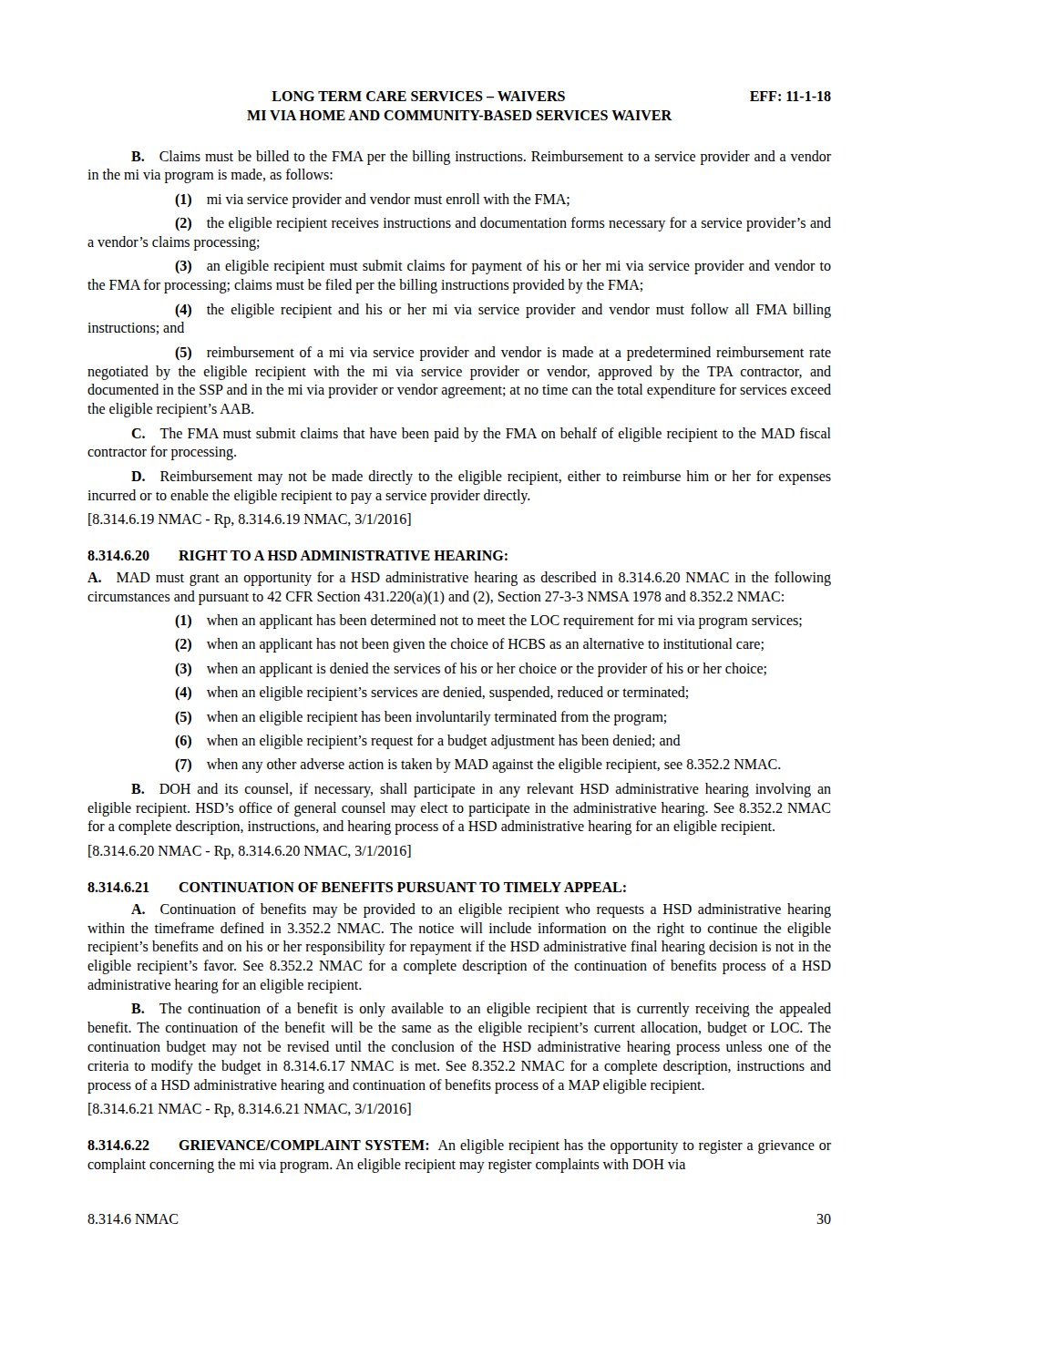EFF: 11-1-18 LONG TERM CARE SERVICES – WAIVERS MI VIA HOME AND COMMUNITY-BASED SERVICES WAIVER
B. Claims must be billed to the FMA per the billing instructions. Reimbursement to a service provider and a vendor in the mi via program is made, as follows:
(1) mi via service provider and vendor must enroll with the FMA;
(2) the eligible recipient receives instructions and documentation forms necessary for a service provider’s and a vendor’s claims processing;
(3) an eligible recipient must submit claims for payment of his or her mi via service provider and vendor to the FMA for processing; claims must be filed per the billing instructions provided by the FMA;
(4) the eligible recipient and his or her mi via service provider and vendor must follow all FMA billing instructions; and
(5) reimbursement of a mi via service provider and vendor is made at a predetermined reimbursement rate negotiated by the eligible recipient with the mi via service provider or vendor, approved by the TPA contractor, and documented in the SSP and in the mi via provider or vendor agreement; at no time can the total expenditure for services exceed the eligible recipient’s AAB.
C. The FMA must submit claims that have been paid by the FMA on behalf of eligible recipient to the MAD fiscal contractor for processing.
D. Reimbursement may not be made directly to the eligible recipient, either to reimburse him or her for expenses incurred or to enable the eligible recipient to pay a service provider directly.
[8.314.6.19 NMAC - Rp, 8.314.6.19 NMAC, 3/1/2016]
8.314.6.20  RIGHT TO A HSD ADMINISTRATIVE HEARING:
A. MAD must grant an opportunity for a HSD administrative hearing as described in 8.314.6.20 NMAC in the following circumstances and pursuant to 42 CFR Section 431.220(a)(1) and (2), Section 27-3-3 NMSA 1978 and 8.352.2 NMAC:
(1) when an applicant has been determined not to meet the LOC requirement for mi via program services;
(2) when an applicant has not been given the choice of HCBS as an alternative to institutional care;
(3) when an applicant is denied the services of his or her choice or the provider of his or her choice;
(4) when an eligible recipient’s services are denied, suspended, reduced or terminated;
(5) when an eligible recipient has been involuntarily terminated from the program;
(6) when an eligible recipient’s request for a budget adjustment has been denied; and
(7) when any other adverse action is taken by MAD against the eligible recipient, see 8.352.2 NMAC.
B. DOH and its counsel, if necessary, shall participate in any relevant HSD administrative hearing involving an eligible recipient. HSD’s office of general counsel may elect to participate in the administrative hearing. See 8.352.2 NMAC for a complete description, instructions, and hearing process of a HSD administrative hearing for an eligible recipient.
[8.314.6.20 NMAC - Rp, 8.314.6.20 NMAC, 3/1/2016]
8.314.6.21  CONTINUATION OF BENEFITS PURSUANT TO TIMELY APPEAL:
A. Continuation of benefits may be provided to an eligible recipient who requests a HSD administrative hearing within the timeframe defined in 3.352.2 NMAC. The notice will include information on the right to continue the eligible recipient’s benefits and on his or her responsibility for repayment if the HSD administrative final hearing decision is not in the eligible recipient’s favor. See 8.352.2 NMAC for a complete description of the continuation of benefits process of a HSD administrative hearing for an eligible recipient.
B. The continuation of a benefit is only available to an eligible recipient that is currently receiving the appealed benefit. The continuation of the benefit will be the same as the eligible recipient’s current allocation, budget or LOC. The continuation budget may not be revised until the conclusion of the HSD administrative hearing process unless one of the criteria to modify the budget in 8.314.6.17 NMAC is met. See 8.352.2 NMAC for a complete description, instructions and process of a HSD administrative hearing and continuation of benefits process of a MAP eligible recipient.
[8.314.6.21 NMAC - Rp, 8.314.6.21 NMAC, 3/1/2016]
8.314.6.22  GRIEVANCE/COMPLAINT SYSTEM: An eligible recipient has the opportunity to register a grievance or complaint concerning the mi via program. An eligible recipient may register complaints with DOH via
8.314.6 NMAC 30